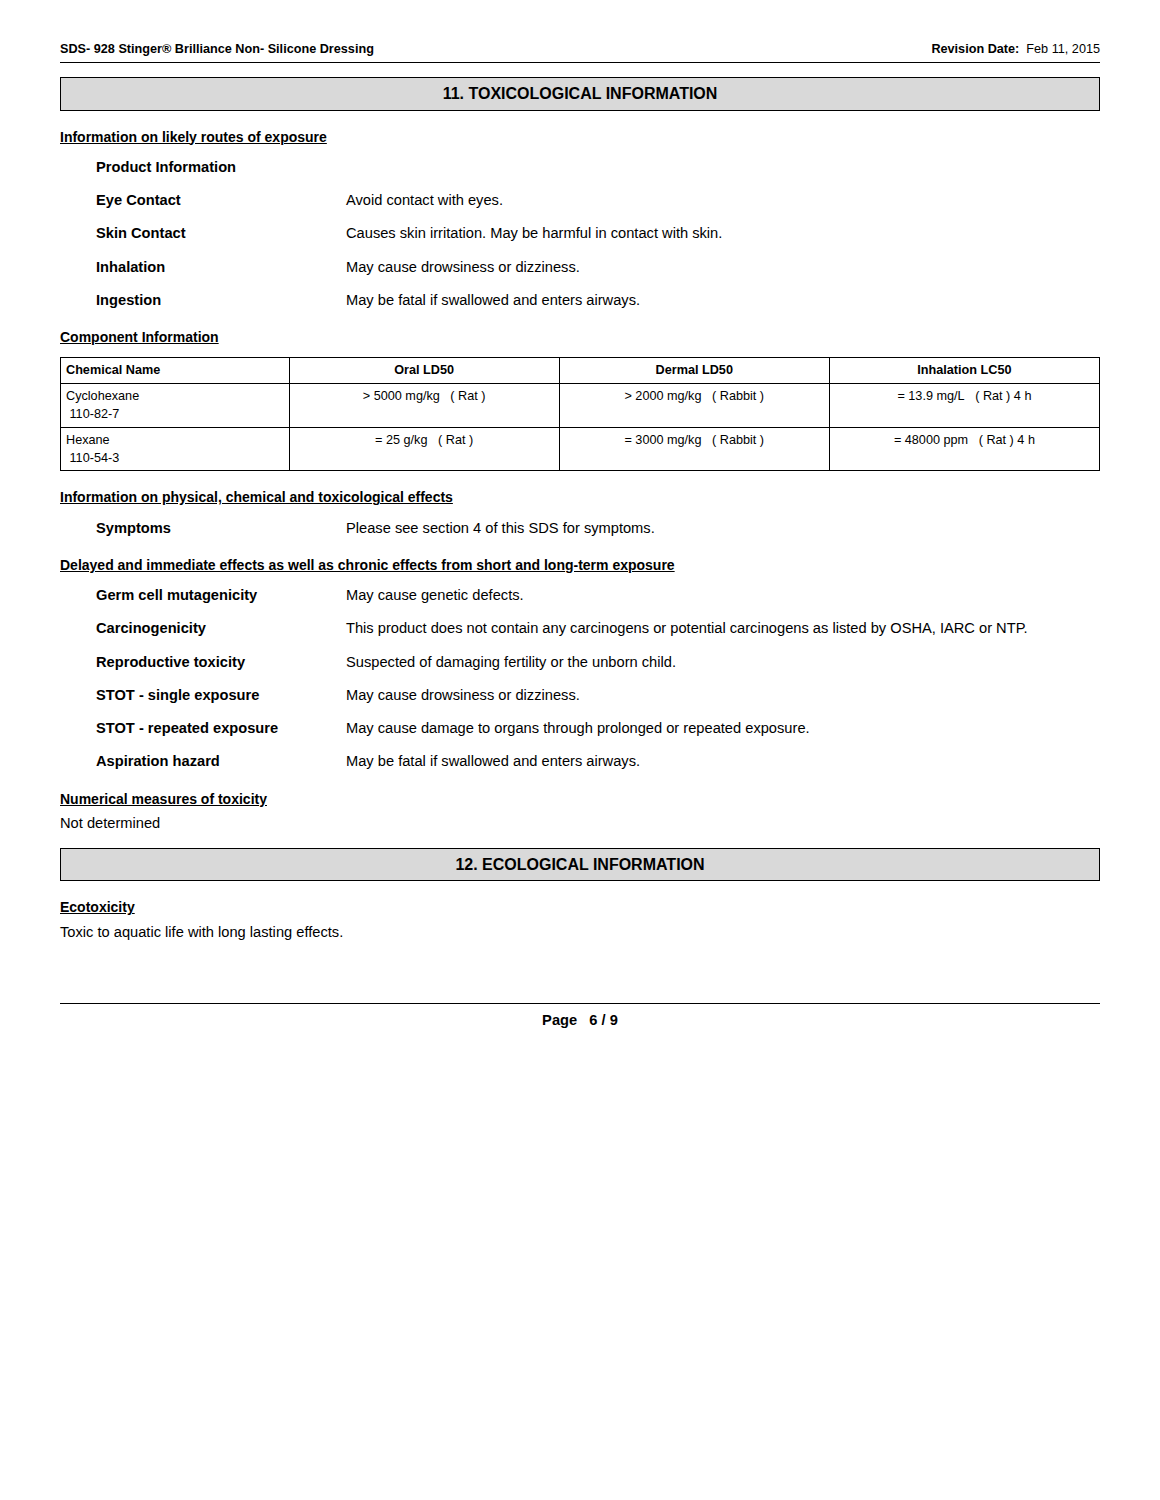SDS- 928 Stinger® Brilliance Non- Silicone Dressing
Revision Date: Feb 11, 2015
11. TOXICOLOGICAL INFORMATION
Information on likely routes of exposure
Product Information
Eye Contact
Avoid contact with eyes.
Skin Contact
Causes skin irritation. May be harmful in contact with skin.
Inhalation
May cause drowsiness or dizziness.
Ingestion
May be fatal if swallowed and enters airways.
Component Information
| Chemical Name | Oral LD50 | Dermal LD50 | Inhalation LC50 |
| --- | --- | --- | --- |
| Cyclohexane 110-82-7 | > 5000 mg/kg ( Rat ) | > 2000 mg/kg ( Rabbit ) | = 13.9 mg/L ( Rat ) 4 h |
| Hexane 110-54-3 | = 25 g/kg ( Rat ) | = 3000 mg/kg ( Rabbit ) | = 48000 ppm ( Rat ) 4 h |
Information on physical, chemical and toxicological effects
Symptoms
Please see section 4 of this SDS for symptoms.
Delayed and immediate effects as well as chronic effects from short and long-term exposure
Germ cell mutagenicity
May cause genetic defects.
Carcinogenicity
This product does not contain any carcinogens or potential carcinogens as listed by OSHA, IARC or NTP.
Reproductive toxicity
Suspected of damaging fertility or the unborn child.
STOT - single exposure
May cause drowsiness or dizziness.
STOT - repeated exposure
May cause damage to organs through prolonged or repeated exposure.
Aspiration hazard
May be fatal if swallowed and enters airways.
Numerical measures of toxicity
Not determined
12. ECOLOGICAL INFORMATION
Ecotoxicity
Toxic to aquatic life with long lasting effects.
Page 6 / 9